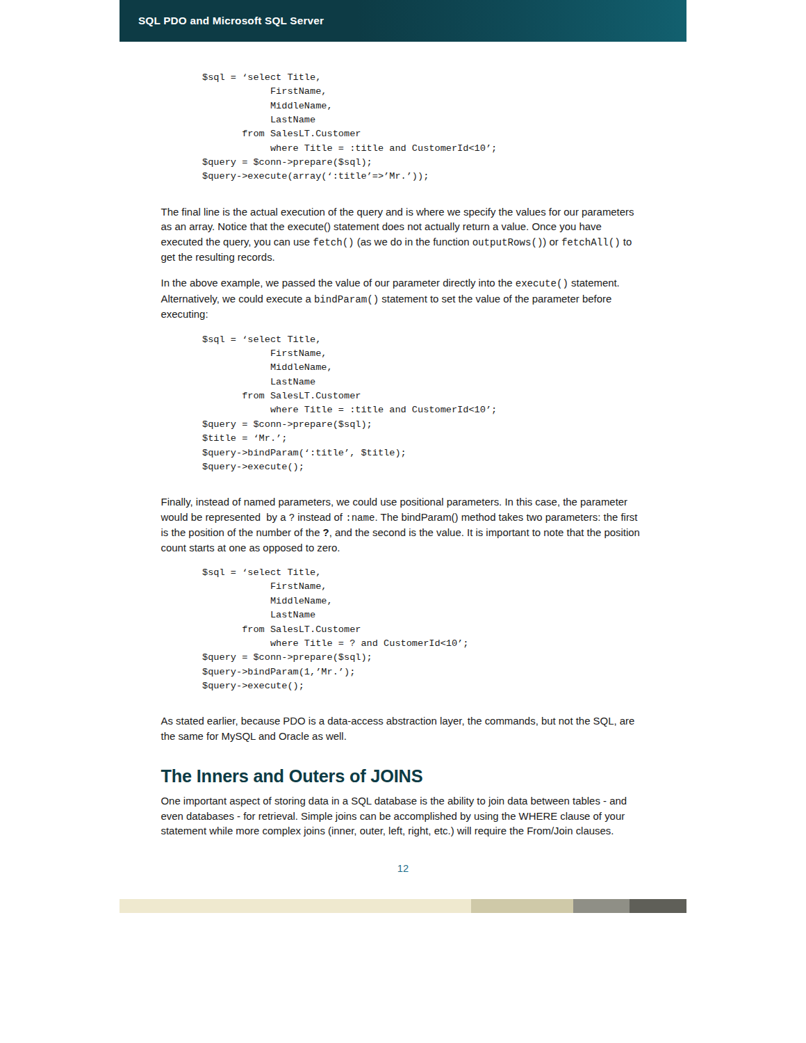SQL PDO and Microsoft SQL Server
$sql = ‘select Title,
            FirstName,
            MiddleName,
            LastName
       from SalesLT.Customer
            where Title = :title and CustomerId<10’;
$query = $conn->prepare($sql);
$query->execute(array(‘:title’=>’Mr.’));
The final line is the actual execution of the query and is where we specify the values for our parameters as an array. Notice that the execute() statement does not actually return a value. Once you have executed the query, you can use fetch() (as we do in the function outputRows()) or fetchAll() to get the resulting records.
In the above example, we passed the value of our parameter directly into the execute() statement. Alternatively, we could execute a bindParam() statement to set the value of the parameter before executing:
$sql = ‘select Title,
            FirstName,
            MiddleName,
            LastName
       from SalesLT.Customer
            where Title = :title and CustomerId<10’;
$query = $conn->prepare($sql);
$title = ‘Mr.’;
$query->bindParam(‘:title’, $title);
$query->execute();
Finally, instead of named parameters, we could use positional parameters. In this case, the parameter would be represented by a ? instead of :name. The bindParam() method takes two parameters: the first is the position of the number of the ?, and the second is the value. It is important to note that the position count starts at one as opposed to zero.
$sql = ‘select Title,
            FirstName,
            MiddleName,
            LastName
       from SalesLT.Customer
            where Title = ? and CustomerId<10’;
$query = $conn->prepare($sql);
$query->bindParam(1,’Mr.’);
$query->execute();
As stated earlier, because PDO is a data-access abstraction layer, the commands, but not the SQL, are the same for MySQL and Oracle as well.
The Inners and Outers of JOINS
One important aspect of storing data in a SQL database is the ability to join data between tables - and even databases - for retrieval. Simple joins can be accomplished by using the WHERE clause of your statement while more complex joins (inner, outer, left, right, etc.) will require the From/Join clauses.
12